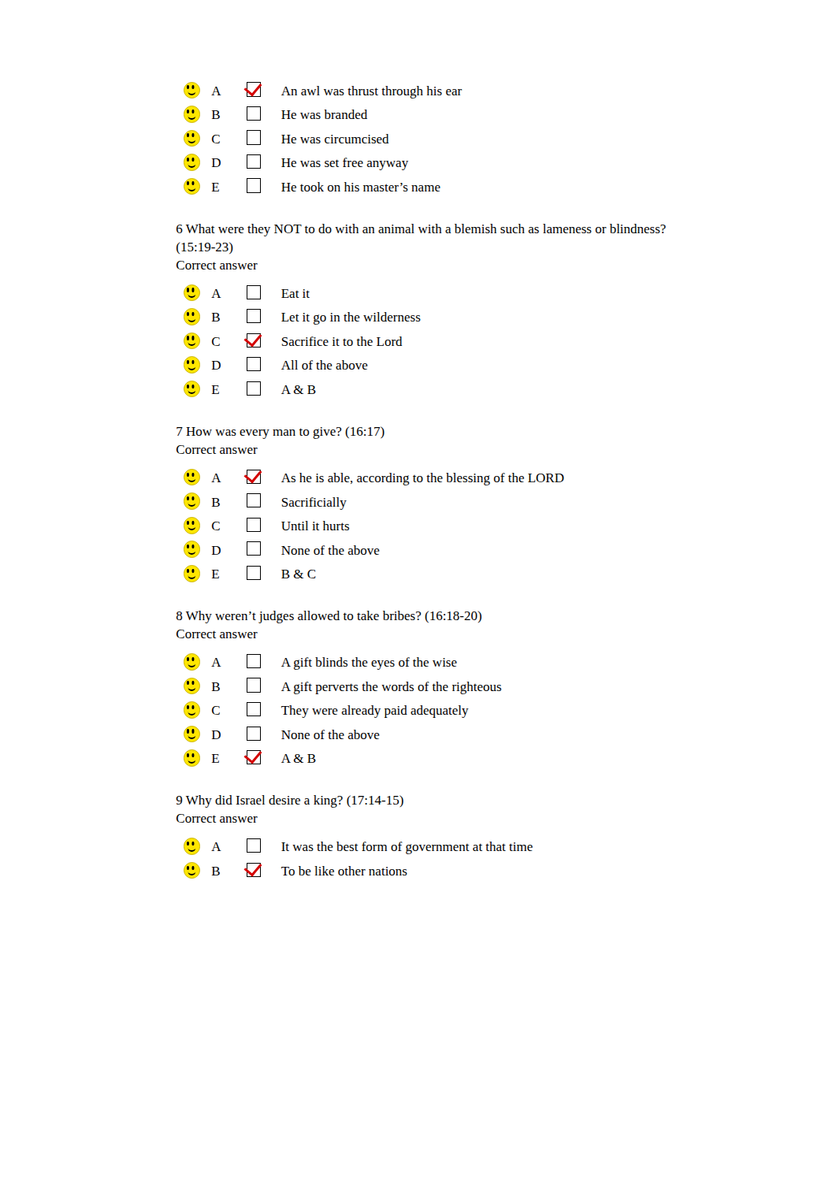| | A | | An awl was thrust through his ear |
| | B | | He was branded |
| | C | | He was circumcised |
| | D | | He was set free anyway |
| | E | | He took on his master’s name |
6 What were they NOT to do with an animal with a blemish such as lameness or blindness? (15:19-23)
Correct answer
| | A | | Eat it |
| | B | | Let it go in the wilderness |
| | C | | Sacrifice it to the Lord |
| | D | | All of the above |
| | E | | A & B |
7 How was every man to give? (16:17)
Correct answer
| | A | | As he is able, according to the blessing of the LORD |
| | B | | Sacrificially |
| | C | | Until it hurts |
| | D | | None of the above |
| | E | | B & C |
8 Why weren’t judges allowed to take bribes? (16:18-20)
Correct answer
| | A | | A gift blinds the eyes of the wise |
| | B | | A gift perverts the words of the righteous |
| | C | | They were already paid adequately |
| | D | | None of the above |
| | E | | A & B |
9 Why did Israel desire a king? (17:14-15)
Correct answer
| | A | | It was the best form of government at that time |
| | B | | To be like other nations |